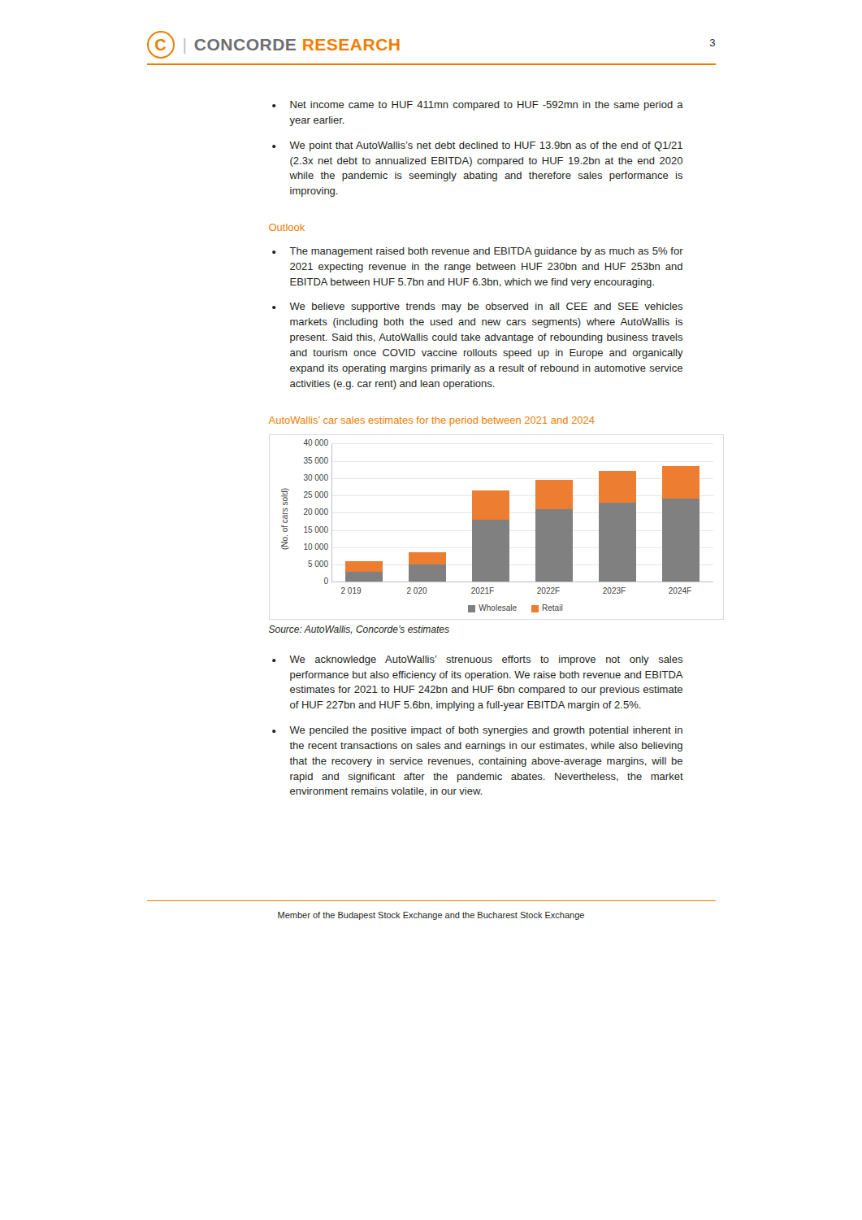C
| CONCORDE RESEARCH
3
Net income came to HUF 411mn compared to HUF -592mn in the same period a year earlier.
We point that AutoWallis’s net debt declined to HUF 13.9bn as of the end of Q1/21 (2.3x net debt to annualized EBITDA) compared to HUF 19.2bn at the end 2020 while the pandemic is seemingly abating and therefore sales performance is improving.
Outlook
The management raised both revenue and EBITDA guidance by as much as 5% for 2021 expecting revenue in the range between HUF 230bn and HUF 253bn and EBITDA between HUF 5.7bn and HUF 6.3bn, which we find very encouraging.
We believe supportive trends may be observed in all CEE and SEE vehicles markets (including both the used and new cars segments) where AutoWallis is present. Said this, AutoWallis could take advantage of rebounding business travels and tourism once COVID vaccine rollouts speed up in Europe and organically expand its operating margins primarily as a result of rebound in automotive service activities (e.g. car rent) and lean operations.
AutoWallis’ car sales estimates for the period between 2021 and 2024
(No. of cars sold)
40 000 35 000 30 000 25 000 20 000 15 000 10 000 5 000 0
2 019 2 020 2021F 2022F 2023F 2024F
Wholesale Retail
Source: AutoWallis, Concorde’s estimates
We acknowledge AutoWallis’ strenuous efforts to improve not only sales performance but also efficiency of its operation. We raise both revenue and EBITDA estimates for 2021 to HUF 242bn and HUF 6bn compared to our previous estimate of HUF 227bn and HUF 5.6bn, implying a full-year EBITDA margin of 2.5%.
We penciled the positive impact of both synergies and growth potential inherent in the recent transactions on sales and earnings in our estimates, while also believing that the recovery in service revenues, containing above-average margins, will be rapid and significant after the pandemic abates. Nevertheless, the market environment remains volatile, in our view.
Member of the Budapest Stock Exchange and the Bucharest Stock Exchange